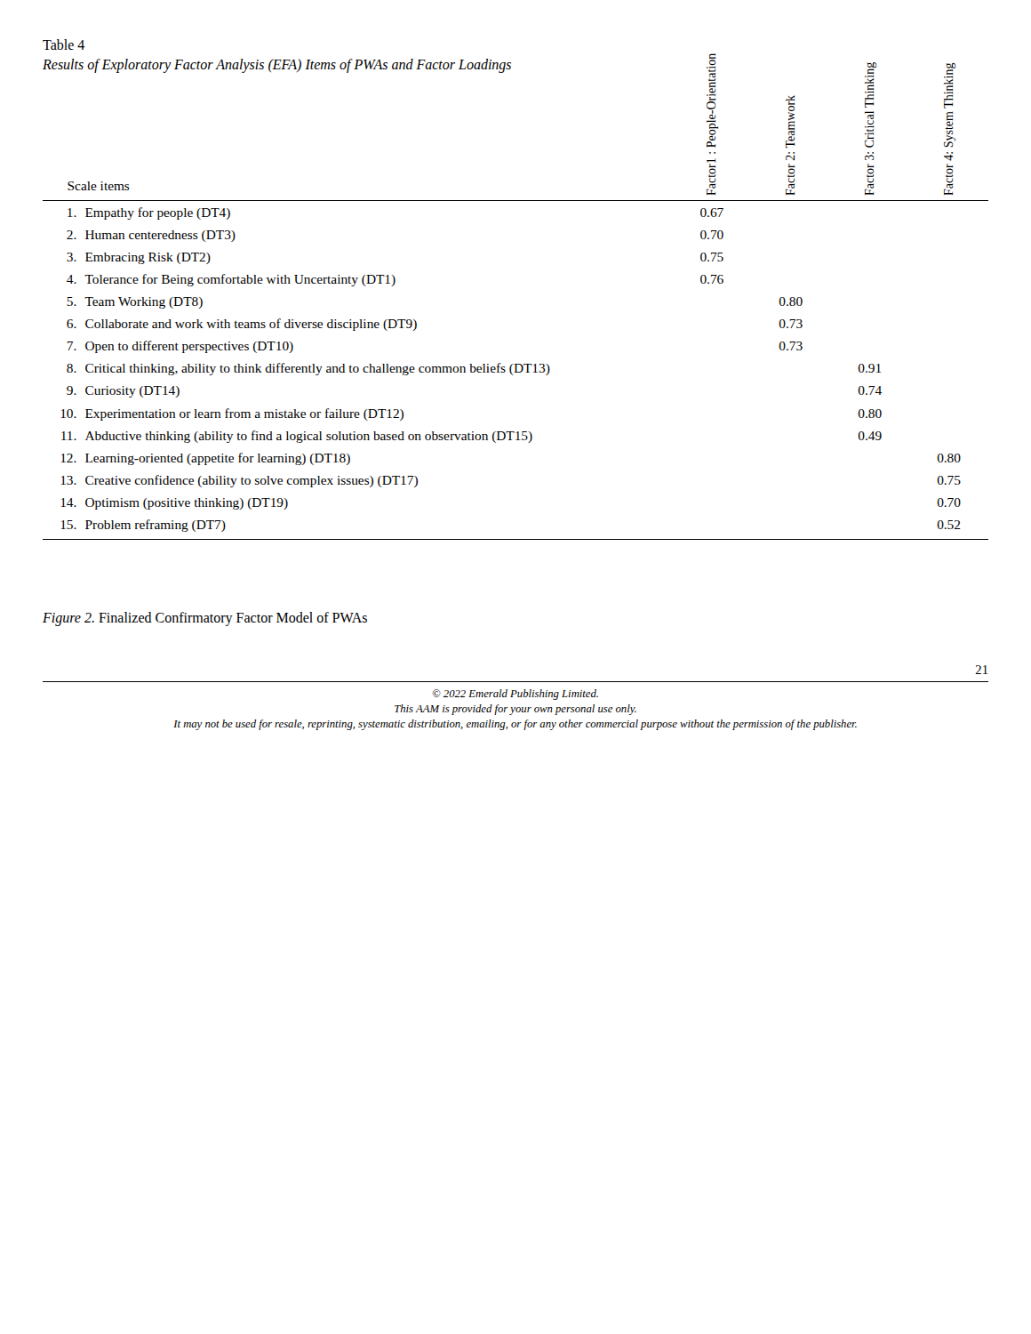Table 4 Results of Exploratory Factor Analysis (EFA) Items of PWAs and Factor Loadings
| Scale items | Factor1 : People-Orientation | Factor 2: Teamwork | Factor 3: Critical Thinking | Factor 4: System Thinking |
| --- | --- | --- | --- | --- |
| 1. | Empathy for people (DT4) | 0.67 | | | |
| 2. | Human centeredness (DT3) | 0.70 | | | |
| 3. | Embracing Risk (DT2) | 0.75 | | | |
| 4. | Tolerance for Being comfortable with Uncertainty (DT1) | 0.76 | | | |
| 5. | Team Working (DT8) | | 0.80 | | |
| 6. | Collaborate and work with teams of diverse discipline (DT9) | | 0.73 | | |
| 7. | Open to different perspectives (DT10) | | 0.73 | | |
| 8. | Critical thinking, ability to think differently and to challenge common beliefs (DT13) | | | 0.91 | |
| 9. | Curiosity (DT14) | | | 0.74 | |
| 10. | Experimentation or learn from a mistake or failure (DT12) | | | 0.80 | |
| 11. | Abductive thinking (ability to find a logical solution based on observation (DT15) | | | 0.49 | |
| 12. | Learning-oriented (appetite for learning) (DT18) | | | | 0.80 |
| 13. | Creative confidence (ability to solve complex issues) (DT17) | | | | 0.75 |
| 14. | Optimism (positive thinking) (DT19) | | | | 0.70 |
| 15. | Problem reframing (DT7) | | | | 0.52 |
Figure 2. Finalized Confirmatory Factor Model of PWAs
21
© 2022 Emerald Publishing Limited.
This AAM is provided for your own personal use only.
It may not be used for resale, reprinting, systematic distribution, emailing, or for any other commercial purpose without the permission of the publisher.